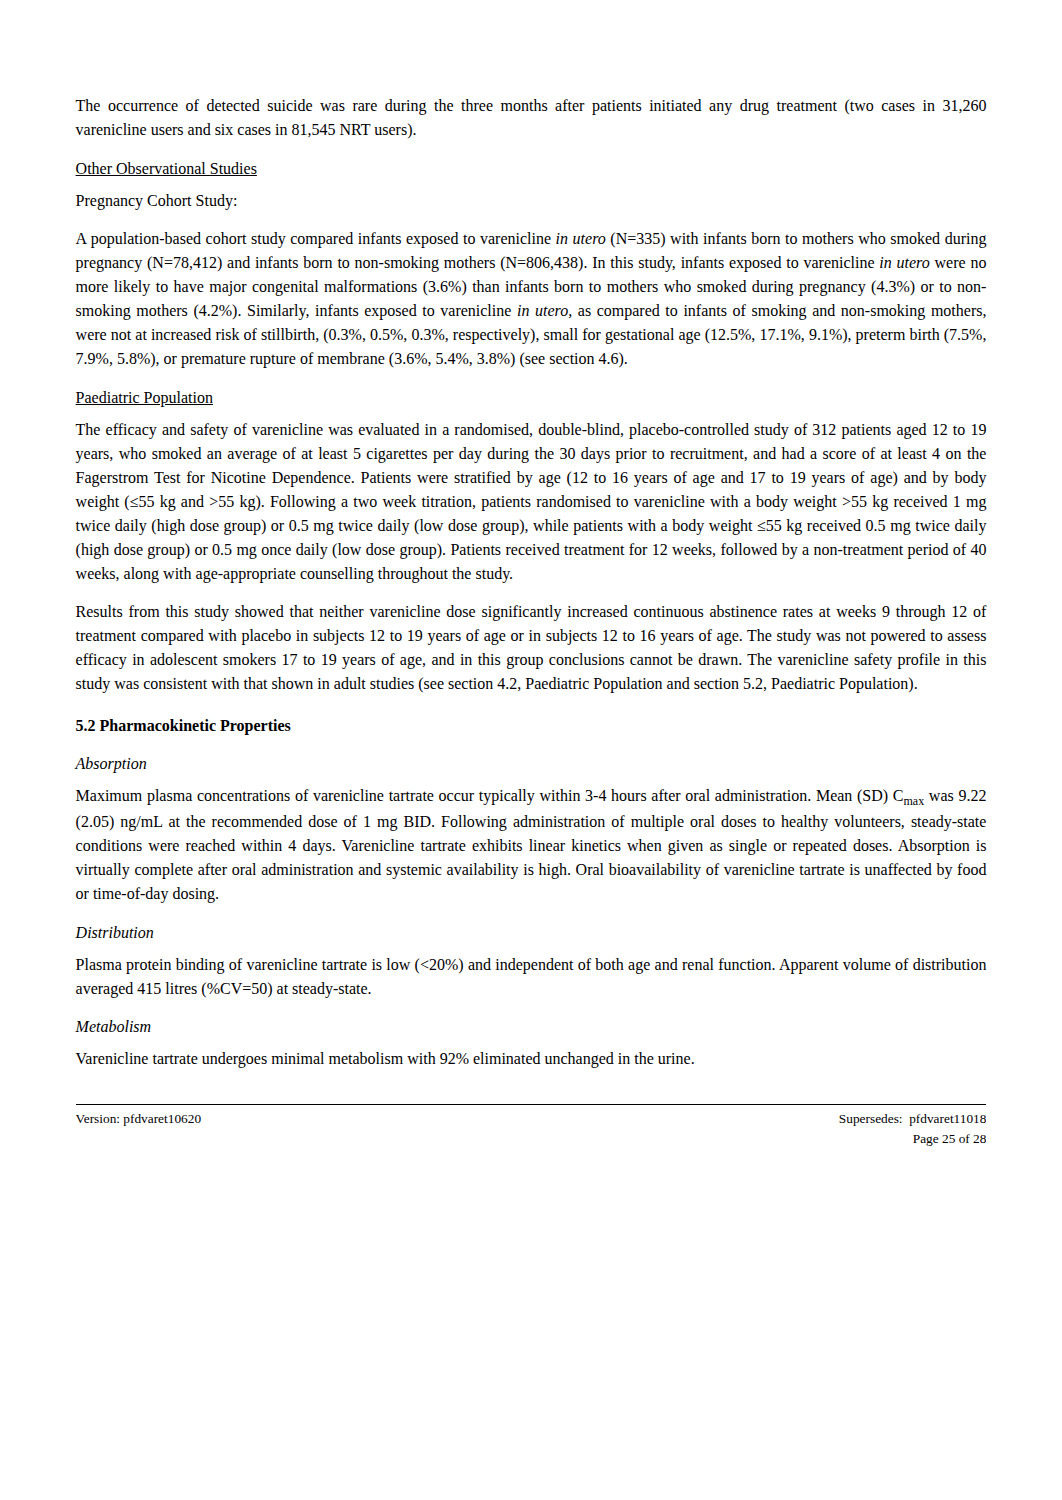The occurrence of detected suicide was rare during the three months after patients initiated any drug treatment (two cases in 31,260 varenicline users and six cases in 81,545 NRT users).
Other Observational Studies
Pregnancy Cohort Study:
A population-based cohort study compared infants exposed to varenicline in utero (N=335) with infants born to mothers who smoked during pregnancy (N=78,412) and infants born to non-smoking mothers (N=806,438). In this study, infants exposed to varenicline in utero were no more likely to have major congenital malformations (3.6%) than infants born to mothers who smoked during pregnancy (4.3%) or to non-smoking mothers (4.2%). Similarly, infants exposed to varenicline in utero, as compared to infants of smoking and non-smoking mothers, were not at increased risk of stillbirth, (0.3%, 0.5%, 0.3%, respectively), small for gestational age (12.5%, 17.1%, 9.1%), preterm birth (7.5%, 7.9%, 5.8%), or premature rupture of membrane (3.6%, 5.4%, 3.8%) (see section 4.6).
Paediatric Population
The efficacy and safety of varenicline was evaluated in a randomised, double-blind, placebo-controlled study of 312 patients aged 12 to 19 years, who smoked an average of at least 5 cigarettes per day during the 30 days prior to recruitment, and had a score of at least 4 on the Fagerstrom Test for Nicotine Dependence. Patients were stratified by age (12 to 16 years of age and 17 to 19 years of age) and by body weight (≤55 kg and >55 kg). Following a two week titration, patients randomised to varenicline with a body weight >55 kg received 1 mg twice daily (high dose group) or 0.5 mg twice daily (low dose group), while patients with a body weight ≤55 kg received 0.5 mg twice daily (high dose group) or 0.5 mg once daily (low dose group). Patients received treatment for 12 weeks, followed by a non-treatment period of 40 weeks, along with age-appropriate counselling throughout the study.
Results from this study showed that neither varenicline dose significantly increased continuous abstinence rates at weeks 9 through 12 of treatment compared with placebo in subjects 12 to 19 years of age or in subjects 12 to 16 years of age. The study was not powered to assess efficacy in adolescent smokers 17 to 19 years of age, and in this group conclusions cannot be drawn. The varenicline safety profile in this study was consistent with that shown in adult studies (see section 4.2, Paediatric Population and section 5.2, Paediatric Population).
5.2 Pharmacokinetic Properties
Absorption
Maximum plasma concentrations of varenicline tartrate occur typically within 3-4 hours after oral administration. Mean (SD) Cmax was 9.22 (2.05) ng/mL at the recommended dose of 1 mg BID. Following administration of multiple oral doses to healthy volunteers, steady-state conditions were reached within 4 days. Varenicline tartrate exhibits linear kinetics when given as single or repeated doses. Absorption is virtually complete after oral administration and systemic availability is high. Oral bioavailability of varenicline tartrate is unaffected by food or time-of-day dosing.
Distribution
Plasma protein binding of varenicline tartrate is low (<20%) and independent of both age and renal function. Apparent volume of distribution averaged 415 litres (%CV=50) at steady-state.
Metabolism
Varenicline tartrate undergoes minimal metabolism with 92% eliminated unchanged in the urine.
Version: pfdvaret10620
Supersedes: pfdvaret11018
Page 25 of 28